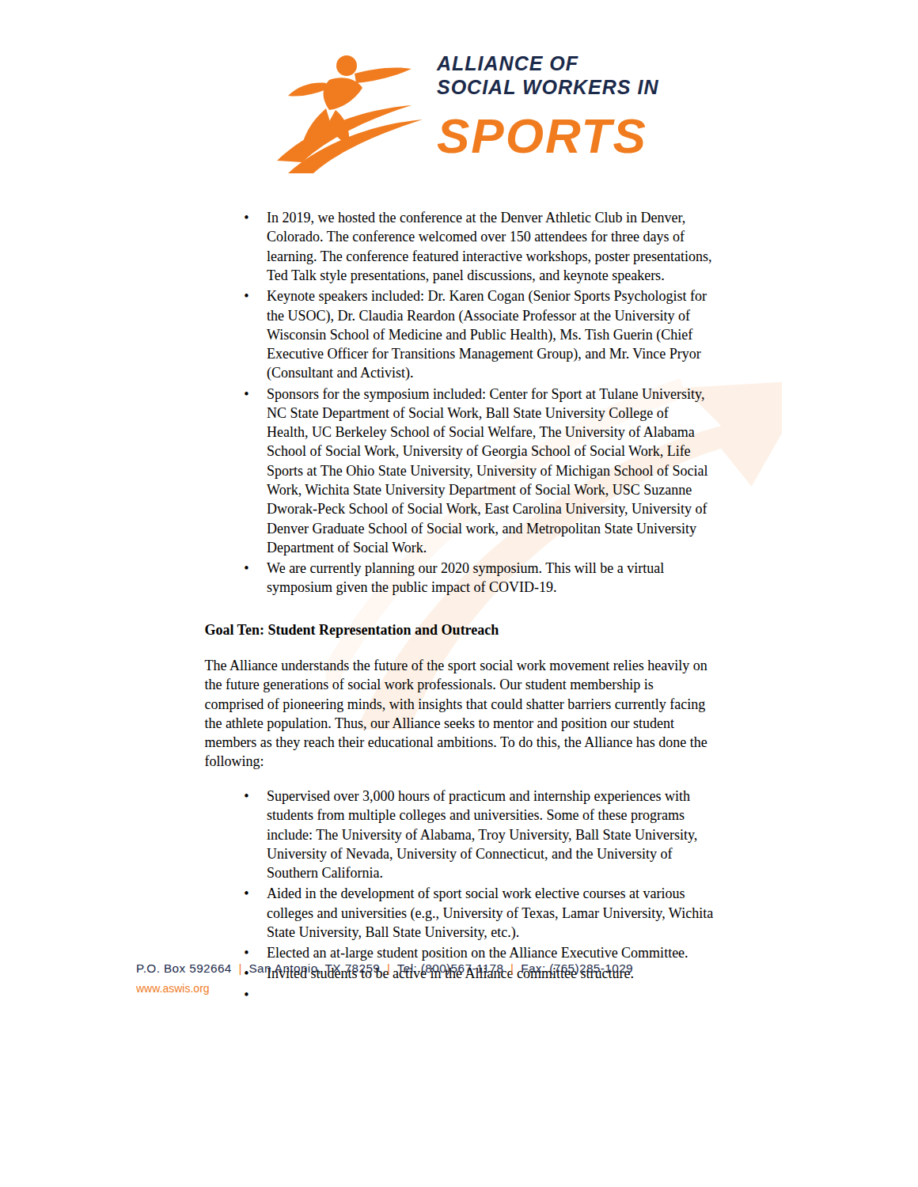ALLIANCE OF SOCIAL WORKERS IN SPORTS
In 2019, we hosted the conference at the Denver Athletic Club in Denver, Colorado. The conference welcomed over 150 attendees for three days of learning. The conference featured interactive workshops, poster presentations, Ted Talk style presentations, panel discussions, and keynote speakers.
Keynote speakers included: Dr. Karen Cogan (Senior Sports Psychologist for the USOC), Dr. Claudia Reardon (Associate Professor at the University of Wisconsin School of Medicine and Public Health), Ms. Tish Guerin (Chief Executive Officer for Transitions Management Group), and Mr. Vince Pryor (Consultant and Activist).
Sponsors for the symposium included: Center for Sport at Tulane University, NC State Department of Social Work, Ball State University College of Health, UC Berkeley School of Social Welfare, The University of Alabama School of Social Work, University of Georgia School of Social Work, Life Sports at The Ohio State University, University of Michigan School of Social Work, Wichita State University Department of Social Work, USC Suzanne Dworak-Peck School of Social Work, East Carolina University, University of Denver Graduate School of Social work, and Metropolitan State University Department of Social Work.
We are currently planning our 2020 symposium. This will be a virtual symposium given the public impact of COVID-19.
Goal Ten: Student Representation and Outreach
The Alliance understands the future of the sport social work movement relies heavily on the future generations of social work professionals. Our student membership is comprised of pioneering minds, with insights that could shatter barriers currently facing the athlete population. Thus, our Alliance seeks to mentor and position our student members as they reach their educational ambitions. To do this, the Alliance has done the following:
Supervised over 3,000 hours of practicum and internship experiences with students from multiple colleges and universities. Some of these programs include: The University of Alabama, Troy University, Ball State University, University of Nevada, University of Connecticut, and the University of Southern California.
Aided in the development of sport social work elective courses at various colleges and universities (e.g., University of Texas, Lamar University, Wichita State University, Ball State University, etc.).
Elected an at-large student position on the Alliance Executive Committee.
Invited students to be active in the Alliance committee structure.
P.O. Box 592664 | San Antonio, TX 78259 | Tel: (800)567-1178 | Fax: (765)285-1029
www.aswis.org